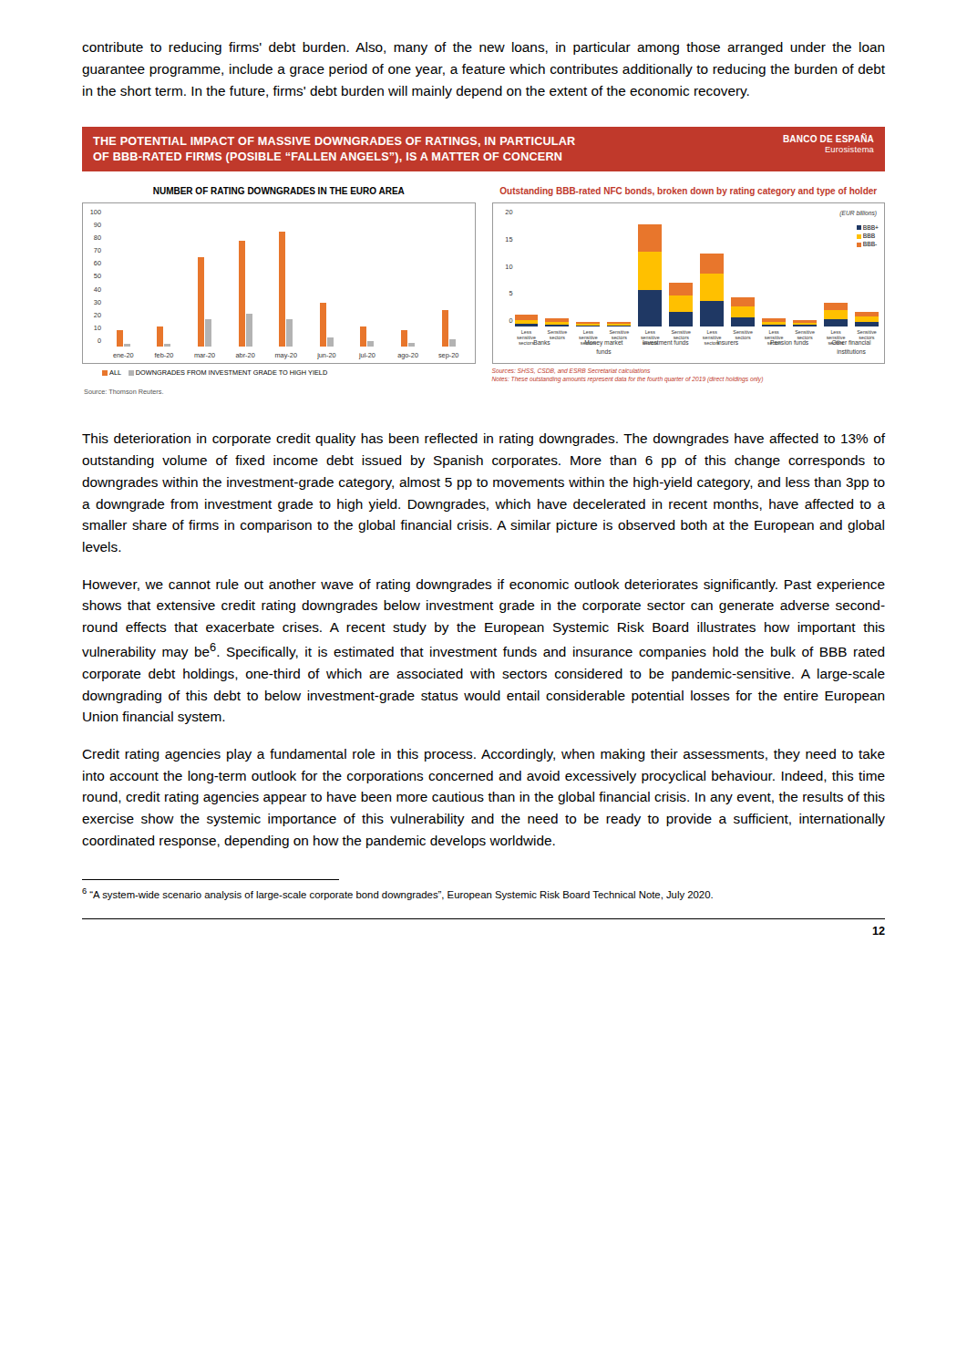contribute to reducing firms' debt burden. Also, many of the new loans, in particular among those arranged under the loan guarantee programme, include a grace period of one year, a feature which contributes additionally to reducing the burden of debt in the short term. In the future, firms' debt burden will mainly depend on the extent of the economic recovery.
THE POTENTIAL IMPACT OF MASSIVE DOWNGRADES OF RATINGS, IN PARTICULAR
OF BBB-RATED FIRMS (POSIBLE “FALLEN ANGELS”), IS A MATTER OF CONCERN BANCO DE ESPAÑA
Eurosistema
NUMBER OF RATING DOWNGRADES IN THE EURO AREA
1009080706050403020100
ene-20 feb-20 mar-20 abr-20 may-20 jun-20 jul-20 ago-20 sep-20
ALL DOWNGRADES FROM INVESTMENT GRADE TO HIGH YIELD
Source: Thomson Reuters.
Outstanding BBB-rated NFC bonds, broken down by rating category and type of holder
(EUR billions)
20151050
BBB+
BBB
BBB-
Less
sensitive
sectors Sensitive
sectors Less
sensitive
sectors Sensitive
sectors Less
sensitive
sectors Sensitive
sectors Less
sensitive
sectors Sensitive
sectors Less
sensitive
sector Sensitive
sectors Less
sensitive
sectors Sensitive
sectors
Banks Money market funds Investment funds Insurers Pension funds Other financial institutions
Sources: SHSS, CSDB, and ESRB Secretariat calculations
Notes: These outstanding amounts represent data for the fourth quarter of 2019 (direct holdings only)
This deterioration in corporate credit quality has been reflected in rating downgrades. The downgrades have affected to 13% of outstanding volume of fixed income debt issued by Spanish corporates. More than 6 pp of this change corresponds to downgrades within the investment-grade category, almost 5 pp to movements within the high-yield category, and less than 3pp to a downgrade from investment grade to high yield. Downgrades, which have decelerated in recent months, have affected to a smaller share of firms in comparison to the global financial crisis. A similar picture is observed both at the European and global levels.
However, we cannot rule out another wave of rating downgrades if economic outlook deteriorates significantly. Past experience shows that extensive credit rating downgrades below investment grade in the corporate sector can generate adverse second-round effects that exacerbate crises. A recent study by the European Systemic Risk Board illustrates how important this vulnerability may be6. Specifically, it is estimated that investment funds and insurance companies hold the bulk of BBB rated corporate debt holdings, one-third of which are associated with sectors considered to be pandemic-sensitive. A large-scale downgrading of this debt to below investment-grade status would entail considerable potential losses for the entire European Union financial system.
Credit rating agencies play a fundamental role in this process. Accordingly, when making their assessments, they need to take into account the long-term outlook for the corporations concerned and avoid excessively procyclical behaviour. Indeed, this time round, credit rating agencies appear to have been more cautious than in the global financial crisis. In any event, the results of this exercise show the systemic importance of this vulnerability and the need to be ready to provide a sufficient, internationally coordinated response, depending on how the pandemic develops worldwide.
6 “A system-wide scenario analysis of large-scale corporate bond downgrades”, European Systemic Risk Board Technical Note, July 2020.
12